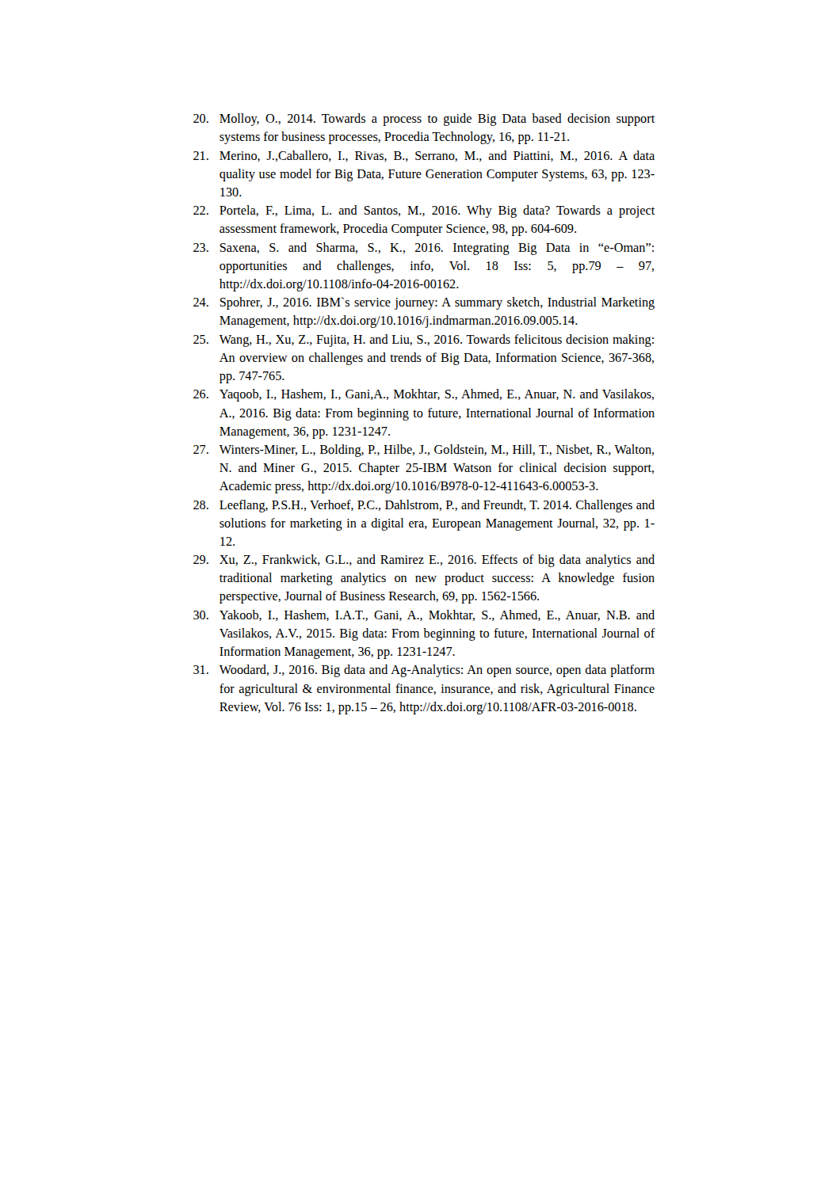20. Molloy, O., 2014. Towards a process to guide Big Data based decision support systems for business processes, Procedia Technology, 16, pp. 11-21.
21. Merino, J.,Caballero, I., Rivas, B., Serrano, M., and Piattini, M., 2016. A data quality use model for Big Data, Future Generation Computer Systems, 63, pp. 123-130.
22. Portela, F., Lima, L. and Santos, M., 2016. Why Big data? Towards a project assessment framework, Procedia Computer Science, 98, pp. 604-609.
23. Saxena, S. and Sharma, S., K., 2016. Integrating Big Data in “e-Oman”: opportunities and challenges, info, Vol. 18 Iss: 5, pp.79 – 97, http://dx.doi.org/10.1108/info-04-2016-00162.
24. Spohrer, J., 2016. IBM`s service journey: A summary sketch, Industrial Marketing Management, http://dx.doi.org/10.1016/j.indmarman.2016.09.005.14.
25. Wang, H., Xu, Z., Fujita, H. and Liu, S., 2016. Towards felicitous decision making: An overview on challenges and trends of Big Data, Information Science, 367-368, pp. 747-765.
26. Yaqoob, I., Hashem, I., Gani,A., Mokhtar, S., Ahmed, E., Anuar, N. and Vasilakos, A., 2016. Big data: From beginning to future, International Journal of Information Management, 36, pp. 1231-1247.
27. Winters-Miner, L., Bolding, P., Hilbe, J., Goldstein, M., Hill, T., Nisbet, R., Walton, N. and Miner G., 2015. Chapter 25-IBM Watson for clinical decision support, Academic press, http://dx.doi.org/10.1016/B978-0-12-411643-6.00053-3.
28. Leeflang, P.S.H., Verhoef, P.C., Dahlstrom, P., and Freundt, T. 2014. Challenges and solutions for marketing in a digital era, European Management Journal, 32, pp. 1-12.
29. Xu, Z., Frankwick, G.L., and Ramirez E., 2016. Effects of big data analytics and traditional marketing analytics on new product success: A knowledge fusion perspective, Journal of Business Research, 69, pp. 1562-1566.
30. Yakoob, I., Hashem, I.A.T., Gani, A., Mokhtar, S., Ahmed, E., Anuar, N.B. and Vasilakos, A.V., 2015. Big data: From beginning to future, International Journal of Information Management, 36, pp. 1231-1247.
31. Woodard, J., 2016. Big data and Ag-Analytics: An open source, open data platform for agricultural & environmental finance, insurance, and risk, Agricultural Finance Review, Vol. 76 Iss: 1, pp.15 – 26, http://dx.doi.org/10.1108/AFR-03-2016-0018.